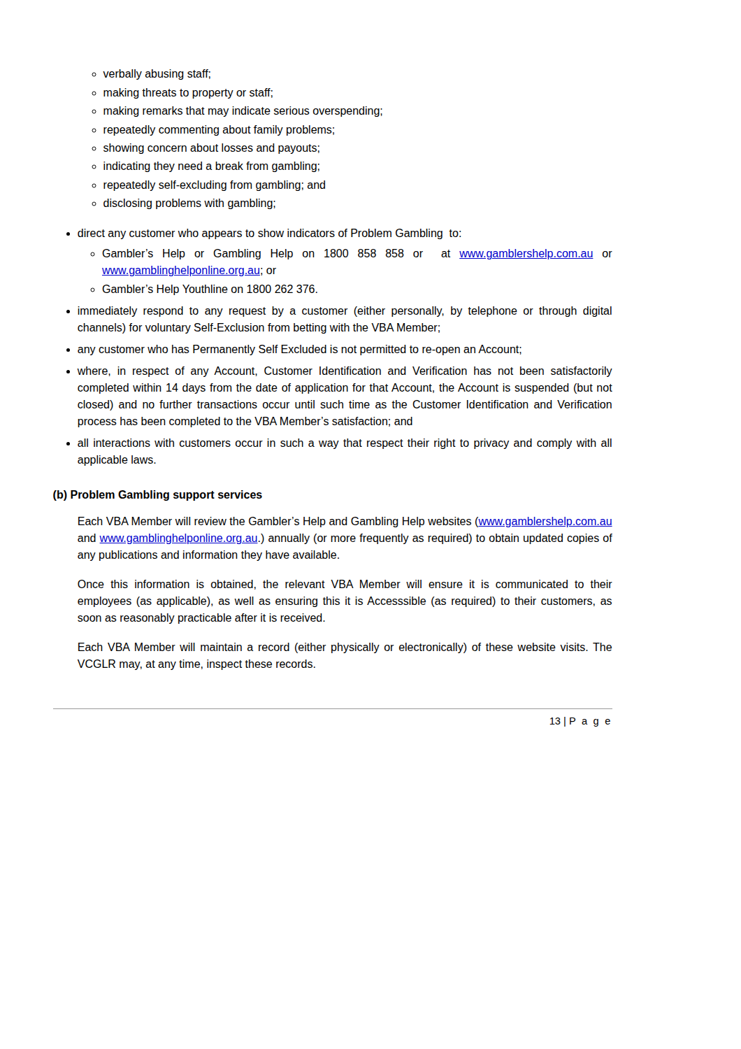verbally abusing staff;
making threats to property or staff;
making remarks that may indicate serious overspending;
repeatedly commenting about family problems;
showing concern about losses and payouts;
indicating they need a break from gambling;
repeatedly self-excluding from gambling; and
disclosing problems with gambling;
direct any customer who appears to show indicators of Problem Gambling to:
Gambler’s Help or Gambling Help on 1800 858 858 or at www.gamblershelp.com.au or www.gamblinghelponline.org.au; or
Gambler’s Help Youthline on 1800 262 376.
immediately respond to any request by a customer (either personally, by telephone or through digital channels) for voluntary Self-Exclusion from betting with the VBA Member;
any customer who has Permanently Self Excluded is not permitted to re-open an Account;
where, in respect of any Account, Customer Identification and Verification has not been satisfactorily completed within 14 days from the date of application for that Account, the Account is suspended (but not closed) and no further transactions occur until such time as the Customer Identification and Verification process has been completed to the VBA Member’s satisfaction; and
all interactions with customers occur in such a way that respect their right to privacy and comply with all applicable laws.
(b) Problem Gambling support services
Each VBA Member will review the Gambler’s Help and Gambling Help websites (www.gamblershelp.com.au and www.gamblinghelponline.org.au.) annually (or more frequently as required) to obtain updated copies of any publications and information they have available.
Once this information is obtained, the relevant VBA Member will ensure it is communicated to their employees (as applicable), as well as ensuring this it is Accesssible (as required) to their customers, as soon as reasonably practicable after it is received.
Each VBA Member will maintain a record (either physically or electronically) of these website visits. The VCGLR may, at any time, inspect these records.
13 | P a g e